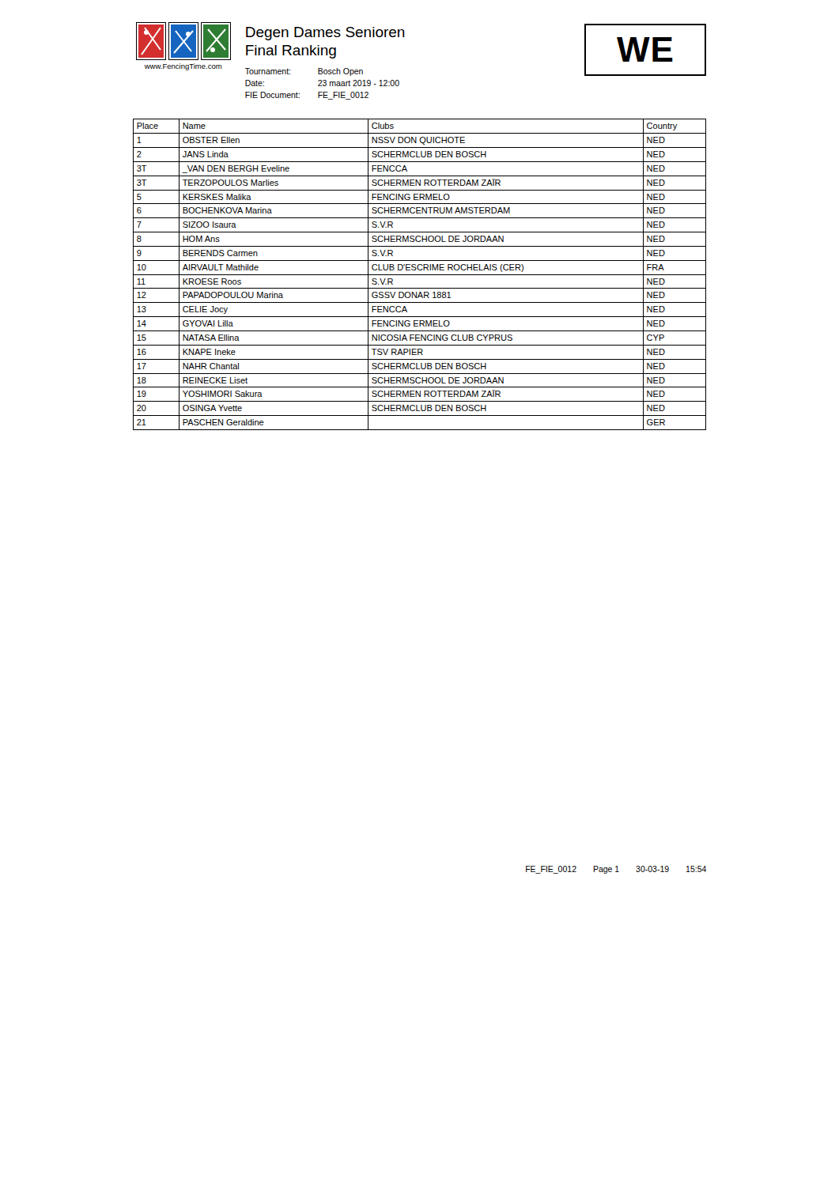www.FencingTime.com
Degen Dames Senioren
Final Ranking
Tournament:
Bosch Open
Date:
23 maart 2019 - 12:00
FIE Document:
FE_FIE_0012
WE
| Place | Name | Clubs | Country |
| --- | --- | --- | --- |
| 1 | OBSTER Ellen | NSSV DON QUICHOTE | NED |
| 2 | JANS Linda | SCHERMCLUB DEN BOSCH | NED |
| 3T | _VAN DEN BERGH Eveline | FENCCA | NED |
| 3T | TERZOPOULOS Marlies | SCHERMEN ROTTERDAM ZAÏR | NED |
| 5 | KERSKES Malika | FENCING ERMELO | NED |
| 6 | BOCHENKOVA Marina | SCHERMCENTRUM AMSTERDAM | NED |
| 7 | SIZOO Isaura | S.V.R | NED |
| 8 | HOM Ans | SCHERMSCHOOL DE JORDAAN | NED |
| 9 | BERENDS Carmen | S.V.R | NED |
| 10 | AIRVAULT Mathilde | CLUB D'ESCRIME ROCHELAIS (CER) | FRA |
| 11 | KROESE Roos | S.V.R | NED |
| 12 | PAPADOPOULOU Marina | GSSV DONAR 1881 | NED |
| 13 | CELIE Jocy | FENCCA | NED |
| 14 | GYOVAI Lilla | FENCING ERMELO | NED |
| 15 | NATASA Ellina | NICOSIA FENCING CLUB CYPRUS | CYP |
| 16 | KNAPE Ineke | TSV RAPIER | NED |
| 17 | NAHR Chantal | SCHERMCLUB DEN BOSCH | NED |
| 18 | REINECKE Liset | SCHERMSCHOOL DE JORDAAN | NED |
| 19 | YOSHIMORI Sakura | SCHERMEN ROTTERDAM ZAÏR | NED |
| 20 | OSINGA Yvette | SCHERMCLUB DEN BOSCH | NED |
| 21 | PASCHEN Geraldine | | GER |
FE_FIE_0012 Page 1 30-03-19 15:54